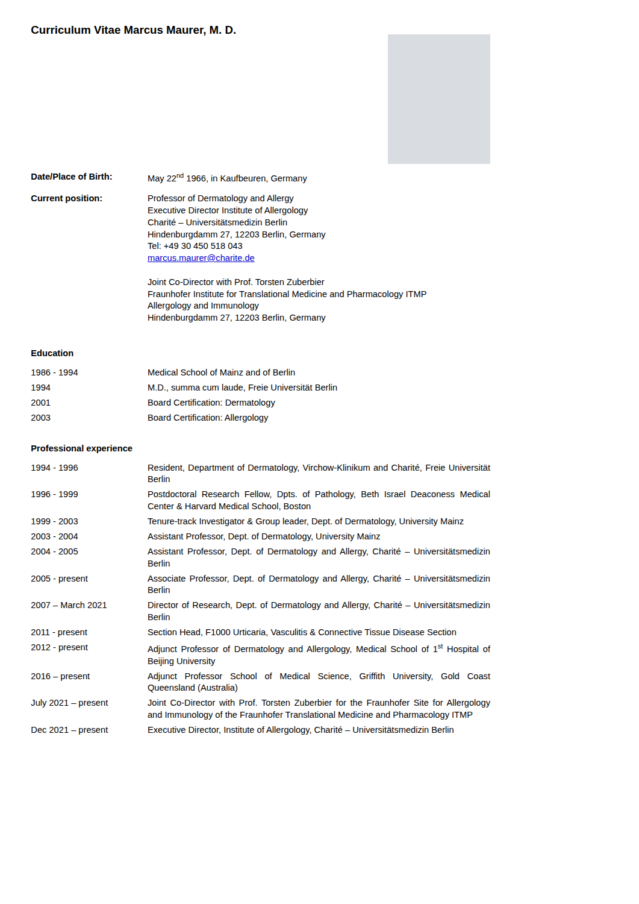Curriculum Vitae Marcus Maurer, M. D.
| Date/Place of Birth: | May 22 nd 1966, in Kaufbeuren, Germany |
| Current position: | Professor of Dermatology and Allergy Executive Director Institute of Allergology Charité – Universitätsmedizin Berlin Hindenburgdamm 27, 12203 Berlin, Germany Tel: +49 30 450 518 043 marcus.maurer@charite.de Joint Co-Director with Prof. Torsten Zuberbier Fraunhofer Institute for Translational Medicine and Pharmacology ITMP Allergology and Immunology Hindenburgdamm 27, 12203 Berlin, Germany |
Education
| 1986 - 1994 | Medical School of Mainz and of Berlin |
| 1994 | M.D., summa cum laude, Freie Universität Berlin |
| 2001 | Board Certification: Dermatology |
| 2003 | Board Certification: Allergology |
Professional experience
| 1994 - 1996 | Resident, Department of Dermatology, Virchow-Klinikum and Charité, Freie Universität Berlin |
| 1996 - 1999 | Postdoctoral Research Fellow, Dpts. of Pathology, Beth Israel Deaconess Medical Center & Harvard Medical School, Boston |
| 1999 - 2003 | Tenure-track Investigator & Group leader, Dept. of Dermatology, University Mainz |
| 2003 - 2004 | Assistant Professor, Dept. of Dermatology, University Mainz |
| 2004 - 2005 | Assistant Professor, Dept. of Dermatology and Allergy, Charité – Universitätsmedizin Berlin |
| 2005 - present | Associate Professor, Dept. of Dermatology and Allergy, Charité – Universitätsmedizin Berlin |
| 2007 – March 2021 | Director of Research, Dept. of Dermatology and Allergy, Charité – Universitätsmedizin Berlin |
| 2011 - present | Section Head, F1000 Urticaria, Vasculitis & Connective Tissue Disease Section |
| 2012 - present | Adjunct Professor of Dermatology and Allergology, Medical School of 1 st Hospital of Beijing University |
| 2016 – present | Adjunct Professor School of Medical Science, Griffith University, Gold Coast Queensland (Australia) |
| July 2021 – present | Joint Co-Director with Prof. Torsten Zuberbier for the Fraunhofer Site for Allergology and Immunology of the Fraunhofer Translational Medicine and Pharmacology ITMP |
| Dec 2021 – present | Executive Director, Institute of Allergology, Charité – Universitätsmedizin Berlin |